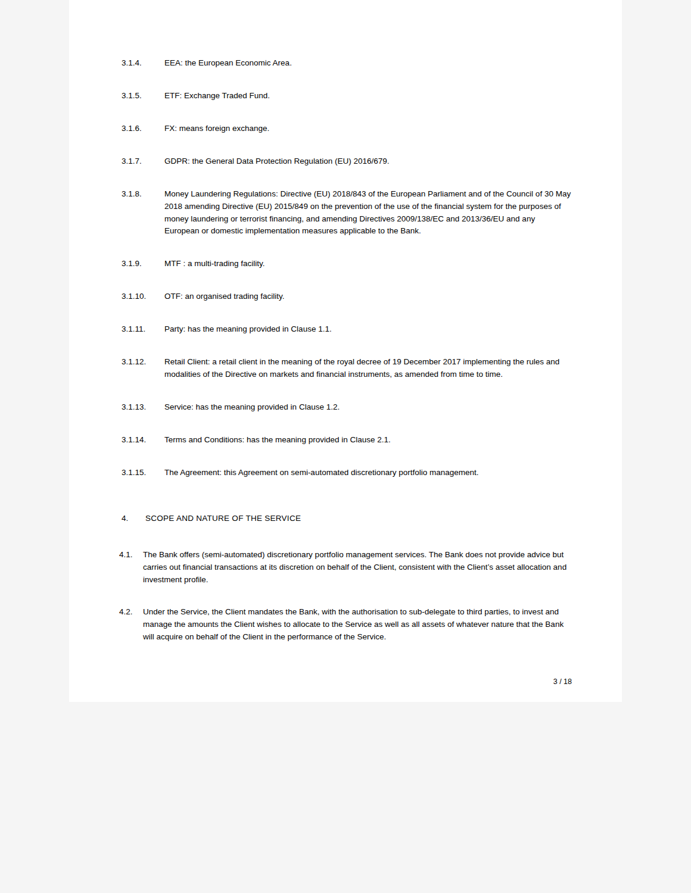3.1.4. EEA: the European Economic Area.
3.1.5. ETF: Exchange Traded Fund.
3.1.6. FX: means foreign exchange.
3.1.7. GDPR: the General Data Protection Regulation (EU) 2016/679.
3.1.8. Money Laundering Regulations: Directive (EU) 2018/843 of the European Parliament and of the Council of 30 May 2018 amending Directive (EU) 2015/849 on the prevention of the use of the financial system for the purposes of money laundering or terrorist financing, and amending Directives 2009/138/EC and 2013/36/EU and any European or domestic implementation measures applicable to the Bank.
3.1.9. MTF : a multi-trading facility.
3.1.10. OTF: an organised trading facility.
3.1.11. Party: has the meaning provided in Clause 1.1.
3.1.12. Retail Client: a retail client in the meaning of the royal decree of 19 December 2017 implementing the rules and modalities of the Directive on markets and financial instruments, as amended from time to time.
3.1.13. Service: has the meaning provided in Clause 1.2.
3.1.14. Terms and Conditions: has the meaning provided in Clause 2.1.
3.1.15. The Agreement: this Agreement on semi-automated discretionary portfolio management.
4. SCOPE AND NATURE OF THE SERVICE
4.1. The Bank offers (semi-automated) discretionary portfolio management services. The Bank does not provide advice but carries out financial transactions at its discretion on behalf of the Client, consistent with the Client’s asset allocation and investment profile.
4.2. Under the Service, the Client mandates the Bank, with the authorisation to sub-delegate to third parties, to invest and manage the amounts the Client wishes to allocate to the Service as well as all assets of whatever nature that the Bank will acquire on behalf of the Client in the performance of the Service.
3 / 18